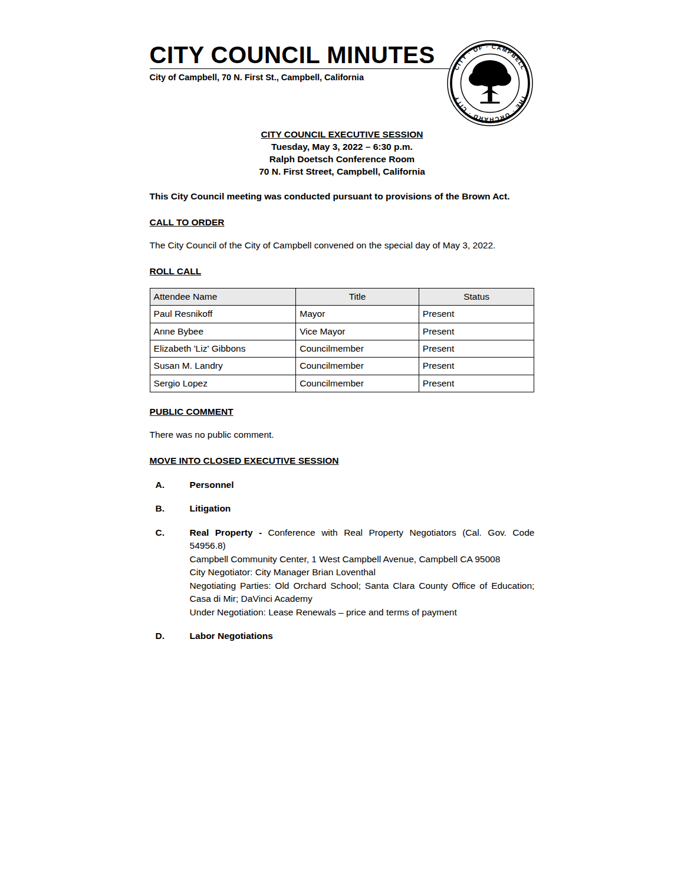CITY · OF · CAMPBELL THE · ORCHARD · CITY
CITY COUNCIL MINUTES
City of Campbell, 70 N. First St., Campbell, California
CITY COUNCIL EXECUTIVE SESSION
Tuesday, May 3, 2022 – 6:30 p.m.
Ralph Doetsch Conference Room
70 N. First Street, Campbell, California
This City Council meeting was conducted pursuant to provisions of the Brown Act.
CALL TO ORDER
The City Council of the City of Campbell convened on the special day of May 3, 2022.
ROLL CALL
| Attendee Name | Title | Status |
| --- | --- | --- |
| Paul Resnikoff | Mayor | Present |
| Anne Bybee | Vice Mayor | Present |
| Elizabeth 'Liz' Gibbons | Councilmember | Present |
| Susan M. Landry | Councilmember | Present |
| Sergio Lopez | Councilmember | Present |
PUBLIC COMMENT
There was no public comment.
MOVE INTO CLOSED EXECUTIVE SESSION
A. Personnel
B. Litigation
C.
Real Property - Conference with Real Property Negotiators (Cal. Gov. Code 54956.8)
Campbell Community Center, 1 West Campbell Avenue, Campbell CA 95008
City Negotiator: City Manager Brian Loventhal
Negotiating Parties: Old Orchard School; Santa Clara County Office of Education; Casa di Mir; DaVinci Academy
Under Negotiation: Lease Renewals – price and terms of payment
D. Labor Negotiations